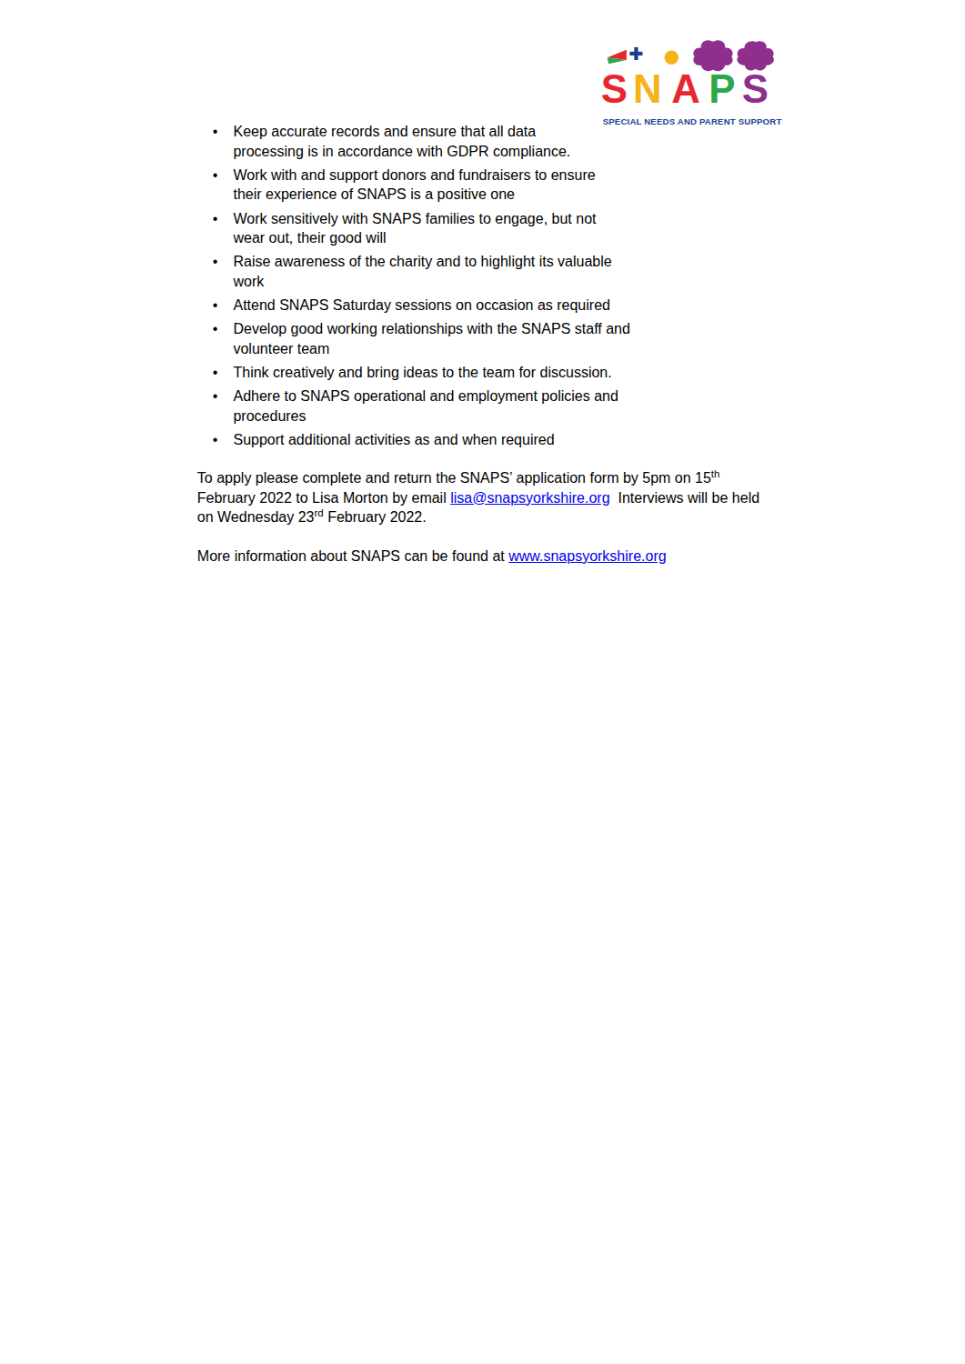S N A P S
SPECIAL NEEDS AND PARENT SUPPORT
Keep accurate records and ensure that all data processing is in accordance with GDPR compliance.
Work with and support donors and fundraisers to ensure their experience of SNAPS is a positive one
Work sensitively with SNAPS families to engage, but not wear out, their good will
Raise awareness of the charity and to highlight its valuable work
Attend SNAPS Saturday sessions on occasion as required
Develop good working relationships with the SNAPS staff and volunteer team
Think creatively and bring ideas to the team for discussion.
Adhere to SNAPS operational and employment policies and procedures
Support additional activities as and when required
To apply please complete and return the SNAPS’ application form by 5pm on 15th February 2022 to Lisa Morton by email lisa@snapsyorkshire.org Interviews will be held on Wednesday 23rd February 2022.
More information about SNAPS can be found at www.snapsyorkshire.org